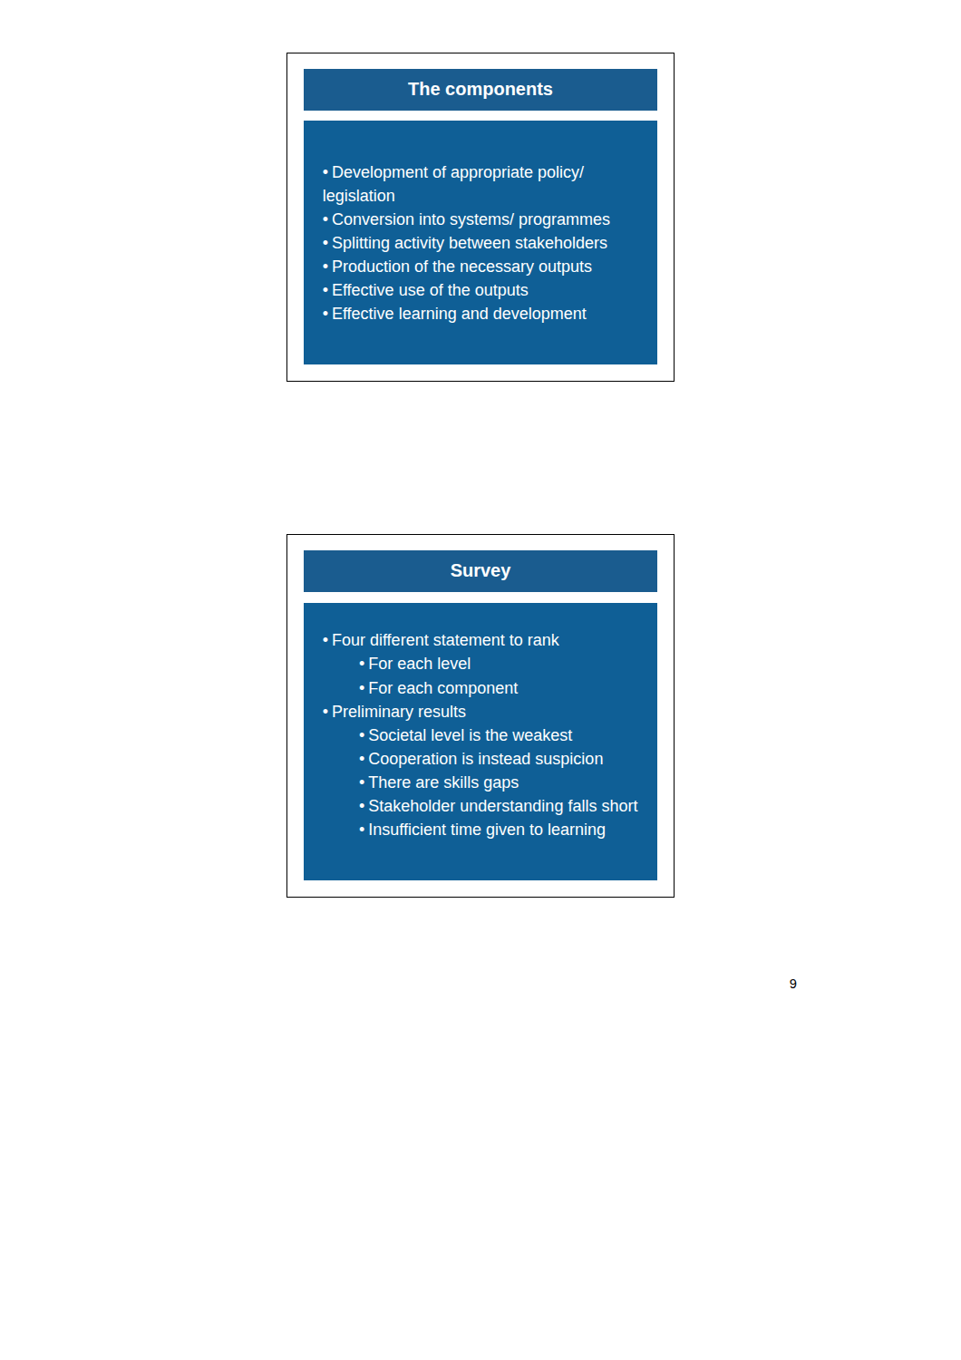The components
Development of appropriate policy/ legislation
Conversion into systems/ programmes
Splitting activity between stakeholders
Production of the necessary outputs
Effective use of the outputs
Effective learning and development
Survey
Four different statement to rank
For each level
For each component
Preliminary results
Societal level is the weakest
Cooperation is instead suspicion
There are skills gaps
Stakeholder understanding falls short
Insufficient time given to learning
9